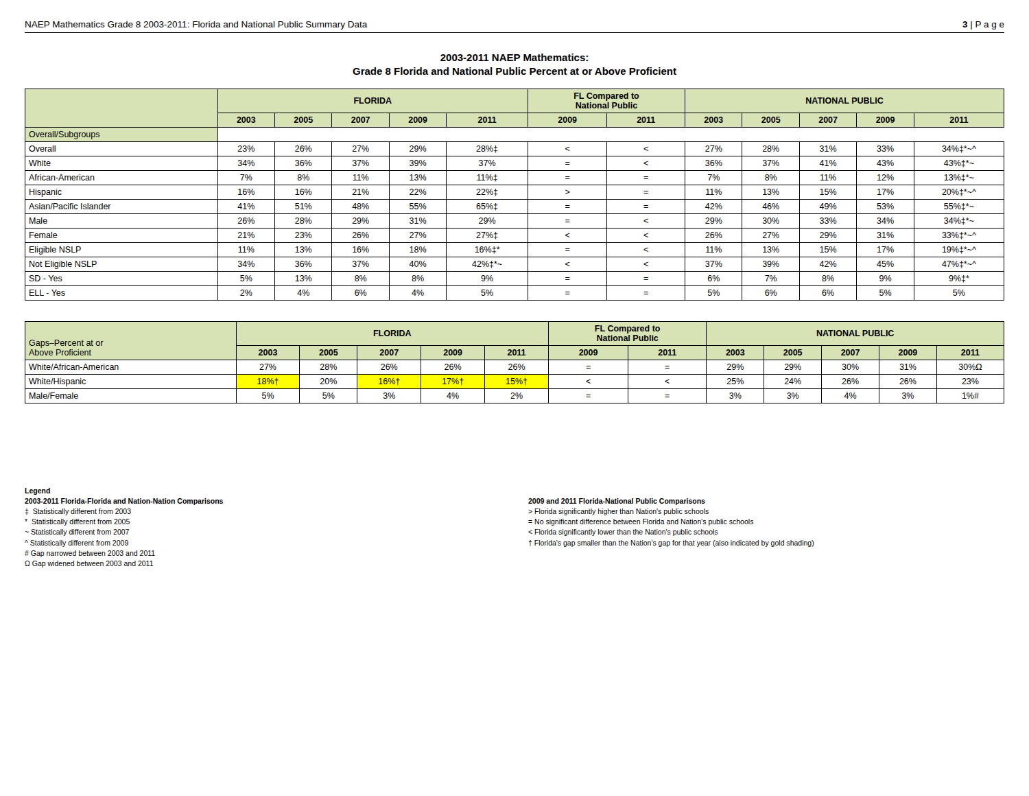NAEP Mathematics Grade 8 2003-2011: Florida and National Public Summary Data
3 | P a g e
2003-2011 NAEP Mathematics: Grade 8 Florida and National Public Percent at or Above Proficient
| | FLORIDA | FL Compared to National Public | NATIONAL PUBLIC |
| --- | --- | --- | --- |
| 2003 | 2005 | 2007 | 2009 | 2011 | 2009 | 2011 | 2003 | 2005 | 2007 | 2009 | 2011 |
| Overall/Subgroups | |
| Overall | 23% | 26% | 27% | 29% | 28%‡ | < | < | 27% | 28% | 31% | 33% | 34%‡*~^ |
| White | 34% | 36% | 37% | 39% | 37% | = | < | 36% | 37% | 41% | 43% | 43%‡*~ |
| African-American | 7% | 8% | 11% | 13% | 11%‡ | = | = | 7% | 8% | 11% | 12% | 13%‡*~ |
| Hispanic | 16% | 16% | 21% | 22% | 22%‡ | > | = | 11% | 13% | 15% | 17% | 20%‡*~^ |
| Asian/Pacific Islander | 41% | 51% | 48% | 55% | 65%‡ | = | = | 42% | 46% | 49% | 53% | 55%‡*~ |
| Male | 26% | 28% | 29% | 31% | 29% | = | < | 29% | 30% | 33% | 34% | 34%‡*~ |
| Female | 21% | 23% | 26% | 27% | 27%‡ | < | < | 26% | 27% | 29% | 31% | 33%‡*~^ |
| Eligible NSLP | 11% | 13% | 16% | 18% | 16%‡* | = | < | 11% | 13% | 15% | 17% | 19%‡*~^ |
| Not Eligible NSLP | 34% | 36% | 37% | 40% | 42%‡*~ | < | < | 37% | 39% | 42% | 45% | 47%‡*~^ |
| SD - Yes | 5% | 13% | 8% | 8% | 9% | = | = | 6% | 7% | 8% | 9% | 9%‡* |
| ELL - Yes | 2% | 4% | 6% | 4% | 5% | = | = | 5% | 6% | 6% | 5% | 5% |
| Gaps–Percent at or Above Proficient | FLORIDA | FL Compared to National Public | NATIONAL PUBLIC |
| --- | --- | --- | --- |
| 2003 | 2005 | 2007 | 2009 | 2011 | 2009 | 2011 | 2003 | 2005 | 2007 | 2009 | 2011 |
| White/African-American | 27% | 28% | 26% | 26% | 26% | = | = | 29% | 29% | 30% | 31% | 30%Ω |
| White/Hispanic | 18%† | 20% | 16%† | 17%† | 15%† | < | < | 25% | 24% | 26% | 26% | 23% |
| Male/Female | 5% | 5% | 3% | 4% | 2% | = | = | 3% | 3% | 4% | 3% | 1%# |
Legend
2003-2011 Florida-Florida and Nation-Nation Comparisons
‡ Statistically different from 2003
* Statistically different from 2005
~ Statistically different from 2007
^ Statistically different from 2009
# Gap narrowed between 2003 and 2011
Ω Gap widened between 2003 and 2011
2009 and 2011 Florida-National Public Comparisons
> Florida significantly higher than Nation's public schools
= No significant difference between Florida and Nation's public schools
< Florida significantly lower than the Nation's public schools
† Florida's gap smaller than the Nation's gap for that year (also indicated by gold shading)